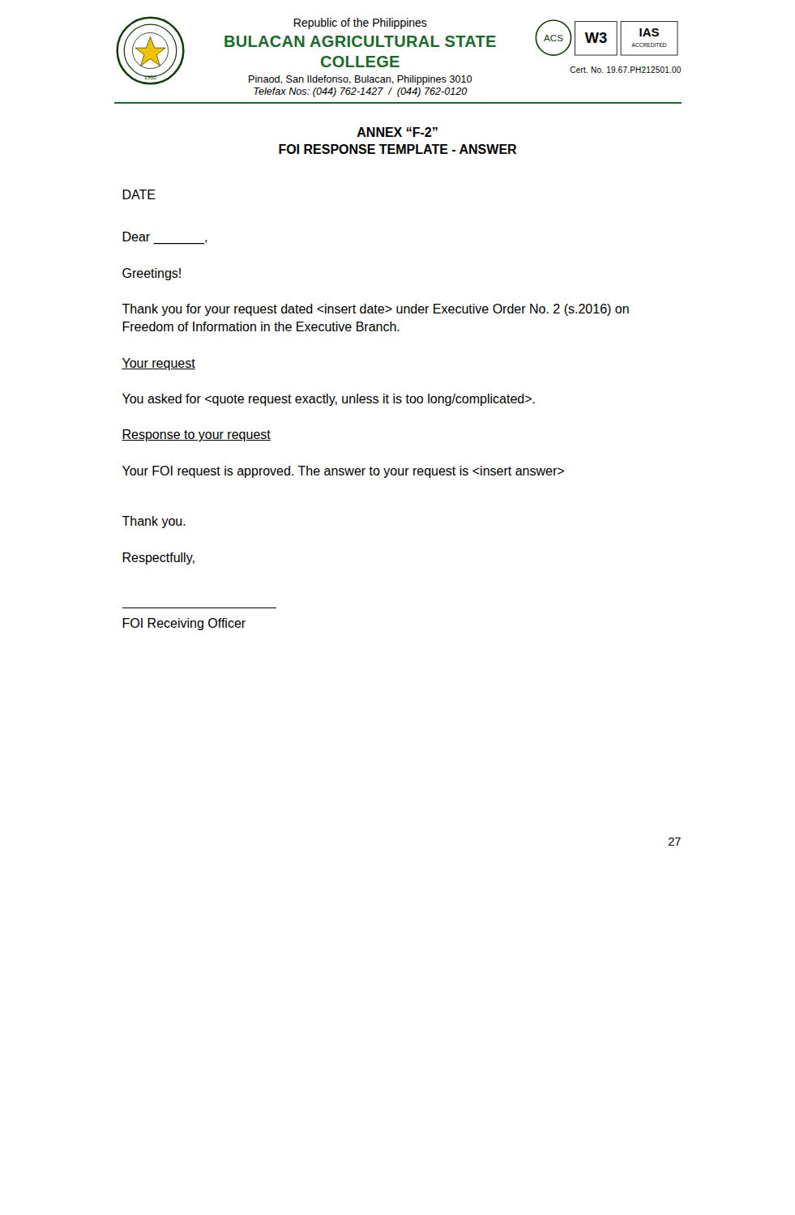Republic of the Philippines
BULACAN AGRICULTURAL STATE COLLEGE
Pinaod, San Ildefonso, Bulacan, Philippines 3010
Telefax Nos: (044) 762-1427 / (044) 762-0120
Cert. No. 19.67.PH212501.00
ANNEX “F-2”
FOI RESPONSE TEMPLATE - ANSWER
DATE
Dear _______,
Greetings!
Thank you for your request dated <insert date> under Executive Order No. 2 (s.2016) on Freedom of Information in the Executive Branch.
Your request
You asked for <quote request exactly, unless it is too long/complicated>.
Response to your request
Your FOI request is approved. The answer to your request is <insert answer>
Thank you.
Respectfully,
FOI Receiving Officer
27